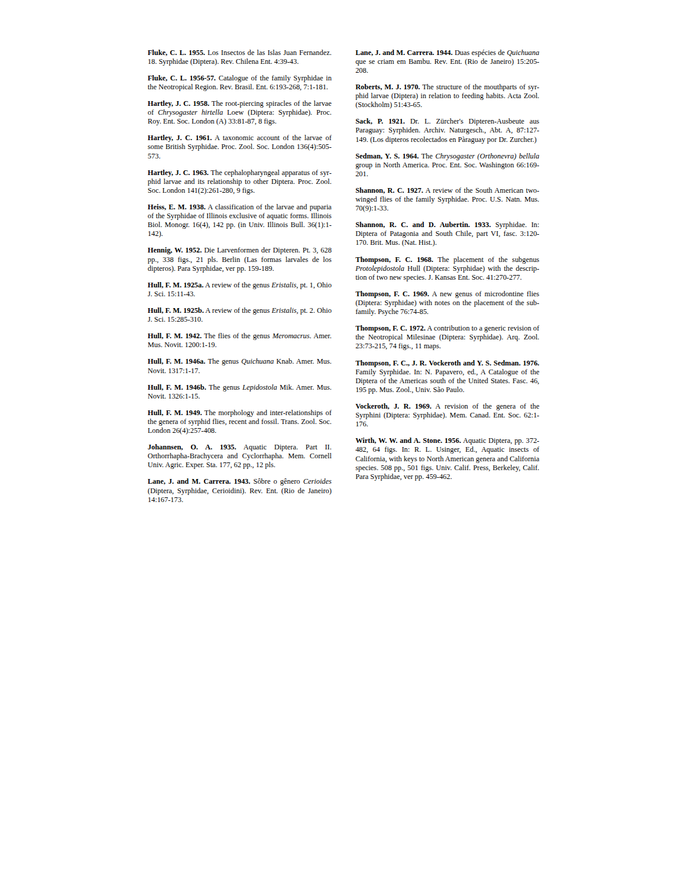Fluke, C. L. 1955. Los Insectos de las Islas Juan Fernandez. 18. Syrphidae (Diptera). Rev. Chilena Ent. 4:39-43.
Fluke, C. L. 1956-57. Catalogue of the family Syrphidae in the Neotropical Region. Rev. Brasil. Ent. 6:193-268, 7:1-181.
Hartley, J. C. 1958. The root-piercing spiracles of the larvae of Chrysogaster hirtella Loew (Diptera: Syrphidae). Proc. Roy. Ent. Soc. London (A) 33:81-87, 8 figs.
Hartley, J. C. 1961. A taxonomic account of the larvae of some British Syrphidae. Proc. Zool. Soc. London 136(4):505-573.
Hartley, J. C. 1963. The cephalopharyngeal apparatus of syrphid larvae and its relationship to other Diptera. Proc. Zool. Soc. London 141(2):261-280, 9 figs.
Heiss, E. M. 1938. A classification of the larvae and puparia of the Syrphidae of Illinois exclusive of aquatic forms. Illinois Biol. Monogr. 16(4), 142 pp. (in Univ. Illinois Bull. 36(1):1-142).
Hennig, W. 1952. Die Larvenformen der Dipteren. Pt. 3, 628 pp., 338 figs., 21 pls. Berlin (Las formas larvales de los dipteros). Para Syrphidae, ver pp. 159-189.
Hull, F. M. 1925a. A review of the genus Eristalis, pt. 1, Ohio J. Sci. 15:11-43.
Hull, F. M. 1925b. A review of the genus Eristalis, pt. 2. Ohio J. Sci. 15:285-310.
Hull, F. M. 1942. The flies of the genus Meromacrus. Amer. Mus. Novit. 1200:1-19.
Hull, F. M. 1946a. The genus Quichuana Knab. Amer. Mus. Novit. 1317:1-17.
Hull, F. M. 1946b. The genus Lepidostola Mik. Amer. Mus. Novit. 1326:1-15.
Hull, F. M. 1949. The morphology and inter-relationships of the genera of syrphid flies, recent and fossil. Trans. Zool. Soc. London 26(4):257-408.
Johannsen, O. A. 1935. Aquatic Diptera. Part II. Orthorrhapha-Brachycera and Cyclorrhapha. Mem. Cornell Univ. Agric. Exper. Sta. 177, 62 pp., 12 pls.
Lane, J. and M. Carrera. 1943. Sôbre o gênero Cerioides (Diptera, Syrphidae, Cerioidini). Rev. Ent. (Rio de Janeiro) 14:167-173.
Lane, J. and M. Carrera. 1944. Duas espécies de Quichuana que se criam em Bambu. Rev. Ent. (Rio de Janeiro) 15:205-208.
Roberts, M. J. 1970. The structure of the mouthparts of syrphid larvae (Diptera) in relation to feeding habits. Acta Zool. (Stockholm) 51:43-65.
Sack, P. 1921. Dr. L. Zürcher's Dipteren-Ausbeute aus Paraguay: Syrphiden. Archiv. Naturgesch., Abt. A, 87:127-149. (Los dipteros recolectados en Pàraguay por Dr. Zurcher.)
Sedman, Y. S. 1964. The Chrysogaster (Orthonevra) bellula group in North America. Proc. Ent. Soc. Washington 66:169-201.
Shannon, R. C. 1927. A review of the South American two-winged flies of the family Syrphidae. Proc. U.S. Natn. Mus. 70(9):1-33.
Shannon, R. C. and D. Aubertin. 1933. Syrphidae. In: Diptera of Patagonia and South Chile, part VI, fasc. 3:120-170. Brit. Mus. (Nat. Hist.).
Thompson, F. C. 1968. The placement of the subgenus Protolepidostola Hull (Diptera: Syrphidae) with the description of two new species. J. Kansas Ent. Soc. 41:270-277.
Thompson, F. C. 1969. A new genus of microdontine flies (Diptera: Syrphidae) with notes on the placement of the subfamily. Psyche 76:74-85.
Thompson, F. C. 1972. A contribution to a generic revision of the Neotropical Milesinae (Diptera: Syrphidae). Arq. Zool. 23:73-215, 74 figs., 11 maps.
Thompson, F. C., J. R. Vockeroth and Y. S. Sedman. 1976. Family Syrphidae. In: N. Papavero, ed., A Catalogue of the Diptera of the Americas south of the United States. Fasc. 46, 195 pp. Mus. Zool., Univ. São Paulo.
Vockeroth, J. R. 1969. A revision of the genera of the Syrphini (Diptera: Syrphidae). Mem. Canad. Ent. Soc. 62:1-176.
Wirth, W. W. and A. Stone. 1956. Aquatic Diptera, pp. 372-482, 64 figs. In: R. L. Usinger, Ed., Aquatic insects of California, with keys to North American genera and California species. 508 pp., 501 figs. Univ. Calif. Press, Berkeley, Calif. Para Syrphidae, ver pp. 459-462.